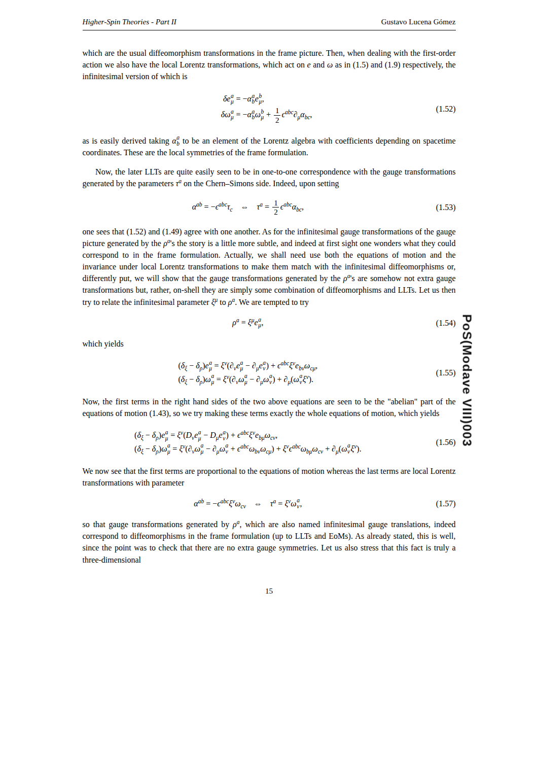PoS(Modave VIII)003
Higher-Spin Theories - Part II Gustavo Lucena Gómez
which are the usual diffeomorphism transformations in the frame picture. Then, when dealing with the first-order action we also have the local Lorentz transformations, which act on e and ω as in (1.5) and (1.9) respectively, the infinitesimal version of which is
δeaμ = −αabebμ,
δωaμ = −αabωbμ + 12 ϵabc∂μαbc,
(1.52)
as is easily derived taking αab to be an element of the Lorentz algebra with coefficients depending on spacetime coordinates. These are the local symmetries of the frame formulation.
Now, the later LLTs are quite easily seen to be in one-to-one correspondence with the gauge transformations generated by the parameters τa on the Chern–Simons side. Indeed, upon setting
αab = −ϵabcτc ⇔ τa = 12 ϵabcαbc,
(1.53)
one sees that (1.52) and (1.49) agree with one another. As for the infinitesimal gauge transformations of the gauge picture generated by the ρa's the story is a little more subtle, and indeed at first sight one wonders what they could correspond to in the frame formulation. Actually, we shall need use both the equations of motion and the invariance under local Lorentz transformations to make them match with the infinitesimal diffeomorphisms or, differently put, we will show that the gauge transformations generated by the ρa's are somehow not extra gauge transformations but, rather, on-shell they are simply some combination of diffeomorphisms and LLTs. Let us then try to relate the infinitesimal parameter ξμ to ρa. We are tempted to try
ρa = ξμeaμ,
(1.54)
which yields
(δξ − δρ)eaμ = ξν(∂νeaμ − ∂μeaν) + ϵabcξνebνωcμ,
(δξ − δρ)ωaμ = ξν(∂νωaμ − ∂μωaν) + ∂μ(ωaνξν).
(1.55)
Now, the first terms in the right hand sides of the two above equations are seen to be the "abelian" part of the equations of motion (1.43), so we try making these terms exactly the whole equations of motion, which yields
(δξ − δρ)eaμ = ξν(Dνeaμ − Dμeaν) + ϵabcξνebμωcν,
(δξ − δρ)ωaμ = ξν(∂νωaμ − ∂μωaν + ϵabcωbνωcμ) + ξνϵabcωbμωcν + ∂μ(ωaνξν).
(1.56)
We now see that the first terms are proportional to the equations of motion whereas the last terms are local Lorentz transformations with parameter
αab = −ϵabcξνωcν ⇔ τa = ξνωaν,
(1.57)
so that gauge transformations generated by ρa, which are also named infinitesimal gauge translations, indeed correspond to diffeomorphisms in the frame formulation (up to LLTs and EoMs). As already stated, this is well, since the point was to check that there are no extra gauge symmetries. Let us also stress that this fact is truly a three-dimensional
15